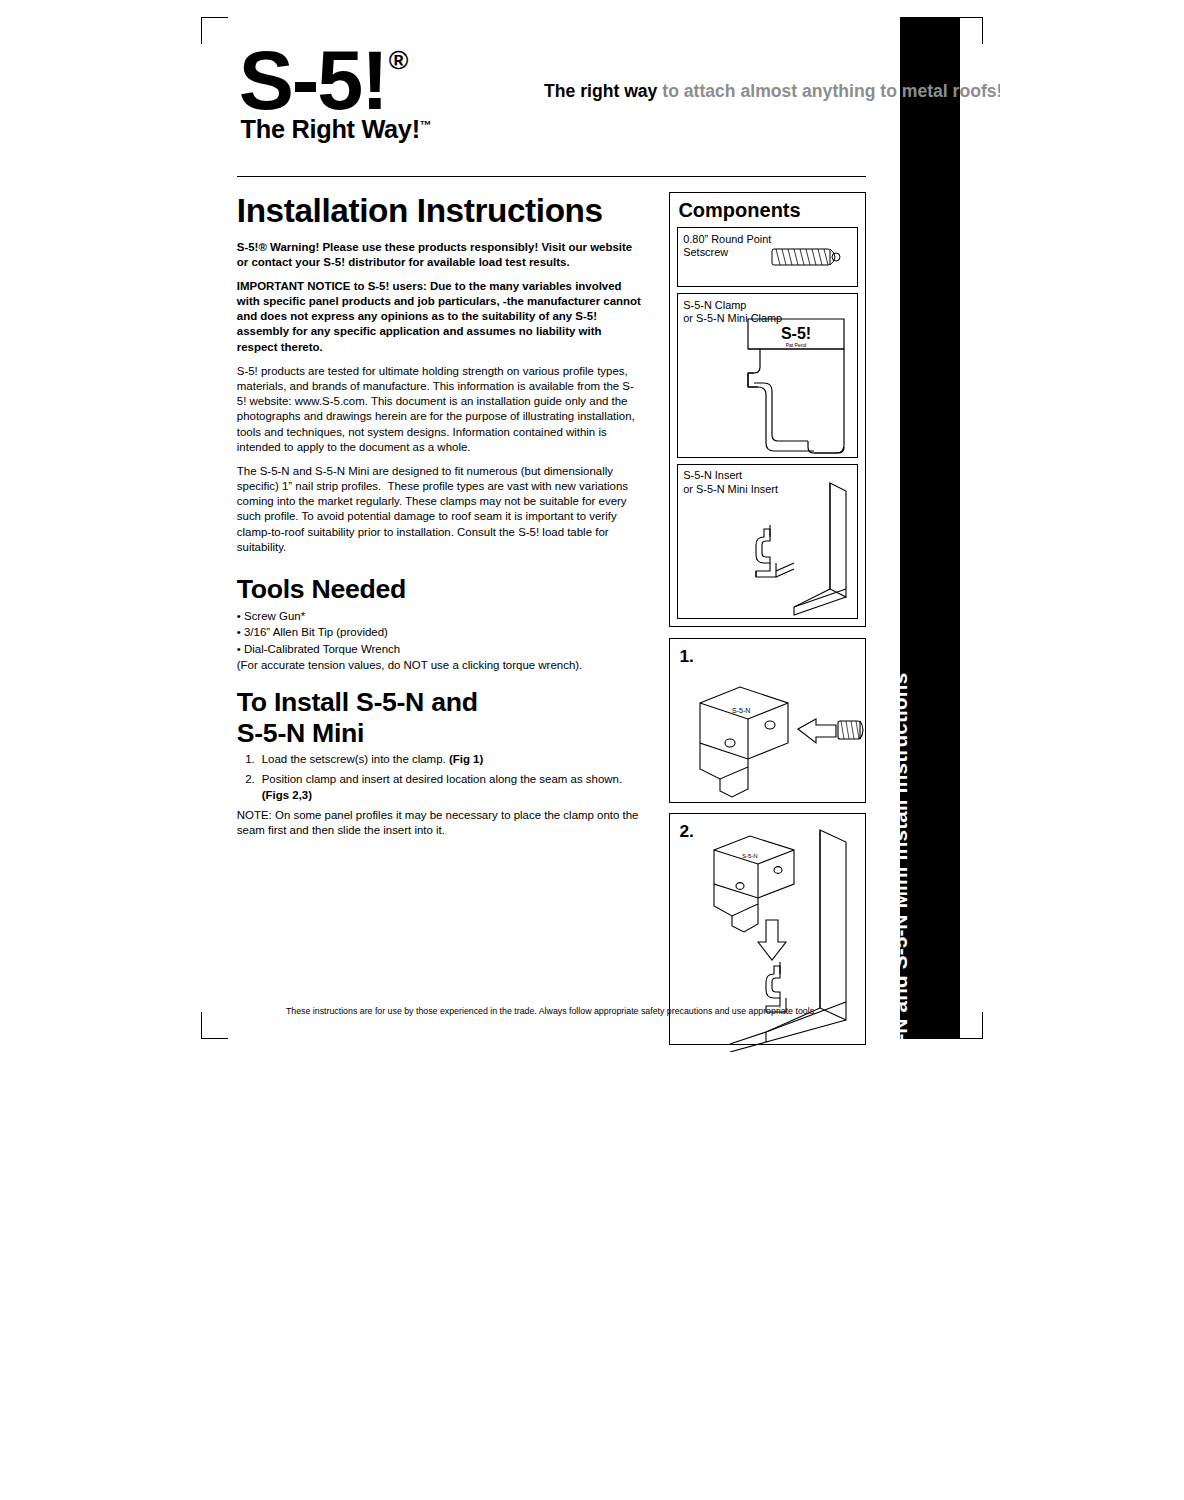888-825-3432 www.S-5.com S-5-N and S-5-N Mini Install Instructions
S-5!®
The Right Way!™
The right way to attach almost anything to metal roofs!
Components
0.80” Round Point Setscrew
S-5-N Clamp
or S-5-N Mini Clamp
S-5! Pat Pend
S-5-N Insert
or S-5-N Mini Insert
1.
S-5-N
2.
S-5-N
Installation Instructions
S-5!® Warning! Please use these products responsibly! Visit our website or contact your S-5! distributor for available load test results.
IMPORTANT NOTICE to S-5! users: Due to the many variables involved with specific panel products and job particulars, -the manufacturer cannot and does not express any opinions as to the suitability of any S-5! assembly for any specific application and assumes no liability with respect thereto.
S-5! products are tested for ultimate holding strength on various profile types, materials, and brands of manufacture. This information is available from the S-5! website: www.S-5.com. This document is an installation guide only and the photographs and drawings herein are for the purpose of illustrating installation, tools and techniques, not system designs. Information contained within is intended to apply to the document as a whole.
The S-5-N and S-5-N Mini are designed to fit numerous (but dimensionally specific) 1” nail strip profiles. These profile types are vast with new variations coming into the market regularly. These clamps may not be suitable for every such profile. To avoid potential damage to roof seam it is important to verify clamp-to-roof suitability prior to installation. Consult the S-5! load table for suitability.
Tools Needed
• Screw Gun*
• 3/16” Allen Bit Tip (provided)
• Dial-Calibrated Torque Wrench
(For accurate tension values, do NOT use a clicking torque wrench).
To Install S-5-N and
S-5-N Mini
Load the setscrew(s) into the clamp. (Fig 1)
Position clamp and insert at desired location along the seam as shown. (Figs 2,3)
NOTE: On some panel profiles it may be necessary to place the clamp onto the seam first and then slide the insert into it.
These instructions are for use by those experienced in the trade. Always follow appropriate safety precautions and use appropriate tools.